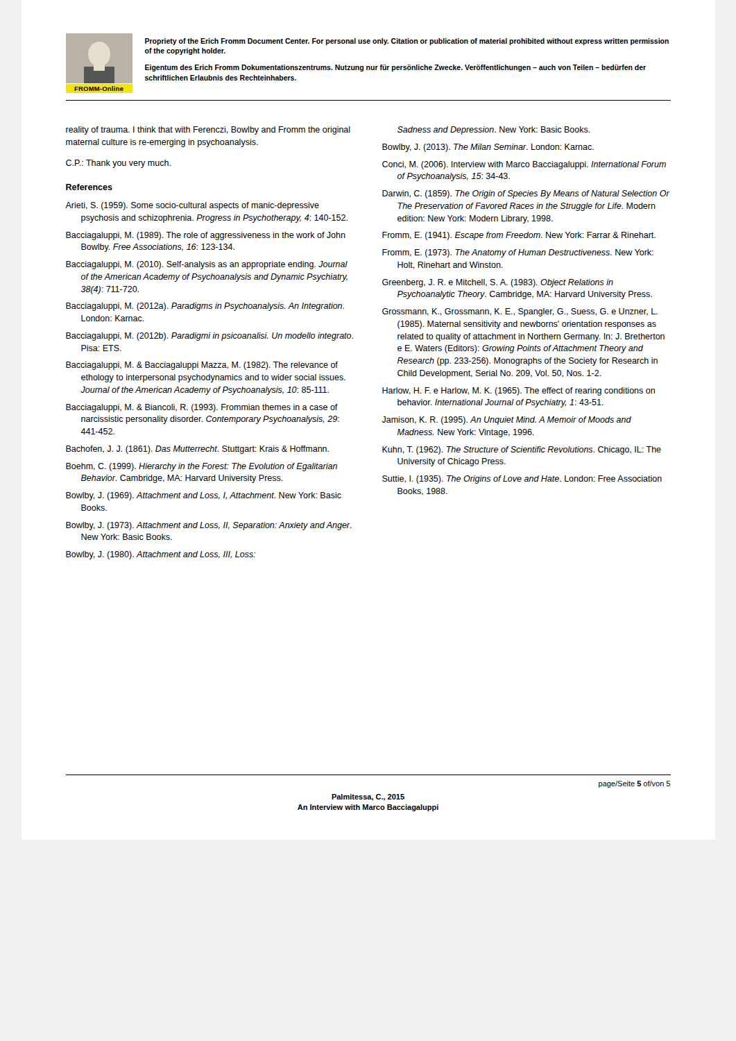FROMM-Online
Propriety of the Erich Fromm Document Center. For personal use only. Citation or publication of material prohibited without express written permission of the copyright holder.
Eigentum des Erich Fromm Dokumentationszentrums. Nutzung nur für persönliche Zwecke. Veröffentlichungen – auch von Teilen – bedürfen der schriftlichen Erlaubnis des Rechteinhabers.
reality of trauma. I think that with Ferenczi, Bowlby and Fromm the original maternal culture is re-emerging in psychoanalysis.
C.P.: Thank you very much.
References
Arieti, S. (1959). Some socio-cultural aspects of manic-depressive psychosis and schizophrenia. Progress in Psychotherapy, 4: 140-152.
Bacciagaluppi, M. (1989). The role of aggressiveness in the work of John Bowlby. Free Associations, 16: 123-134.
Bacciagaluppi, M. (2010). Self-analysis as an appropriate ending. Journal of the American Academy of Psychoanalysis and Dynamic Psychiatry, 38(4): 711-720.
Bacciagaluppi, M. (2012a). Paradigms in Psychoanalysis. An Integration. London: Karnac.
Bacciagaluppi, M. (2012b). Paradigmi in psicoanalisi. Un modello integrato. Pisa: ETS.
Bacciagaluppi, M. & Bacciagaluppi Mazza, M. (1982). The relevance of ethology to interpersonal psychodynamics and to wider social issues. Journal of the American Academy of Psychoanalysis, 10: 85-111.
Bacciagaluppi, M. & Biancoli, R. (1993). Frommian themes in a case of narcissistic personality disorder. Contemporary Psychoanalysis, 29: 441-452.
Bachofen, J. J. (1861). Das Mutterrecht. Stuttgart: Krais & Hoffmann.
Boehm, C. (1999). Hierarchy in the Forest: The Evolution of Egalitarian Behavior. Cambridge, MA: Harvard University Press.
Bowlby, J. (1969). Attachment and Loss, I, Attachment. New York: Basic Books.
Bowlby, J. (1973). Attachment and Loss, II, Separation: Anxiety and Anger. New York: Basic Books.
Bowlby, J. (1980). Attachment and Loss, III, Loss:
Sadness and Depression. New York: Basic Books.
Bowlby, J. (2013). The Milan Seminar. London: Karnac.
Conci, M. (2006). Interview with Marco Bacciagaluppi. International Forum of Psychoanalysis, 15: 34-43.
Darwin, C. (1859). The Origin of Species By Means of Natural Selection Or The Preservation of Favored Races in the Struggle for Life. Modern edition: New York: Modern Library, 1998.
Fromm, E. (1941). Escape from Freedom. New York: Farrar & Rinehart.
Fromm, E. (1973). The Anatomy of Human Destructiveness. New York: Holt, Rinehart and Winston.
Greenberg, J. R. e Mitchell, S. A. (1983). Object Relations in Psychoanalytic Theory. Cambridge, MA: Harvard University Press.
Grossmann, K., Grossmann, K. E., Spangler, G., Suess, G. e Unzner, L. (1985). Maternal sensitivity and newborns' orientation responses as related to quality of attachment in Northern Germany. In: J. Bretherton e E. Waters (Editors): Growing Points of Attachment Theory and Research (pp. 233-256). Monographs of the Society for Research in Child Development, Serial No. 209, Vol. 50, Nos. 1-2.
Harlow, H. F. e Harlow, M. K. (1965). The effect of rearing conditions on behavior. International Journal of Psychiatry, 1: 43-51.
Jamison, K. R. (1995). An Unquiet Mind. A Memoir of Moods and Madness. New York: Vintage, 1996.
Kuhn, T. (1962). The Structure of Scientific Revolutions. Chicago, IL: The University of Chicago Press.
Suttie, I. (1935). The Origins of Love and Hate. London: Free Association Books, 1988.
page/Seite 5 of/von 5
Palmitessa, C., 2015
An Interview with Marco Bacciagaluppi